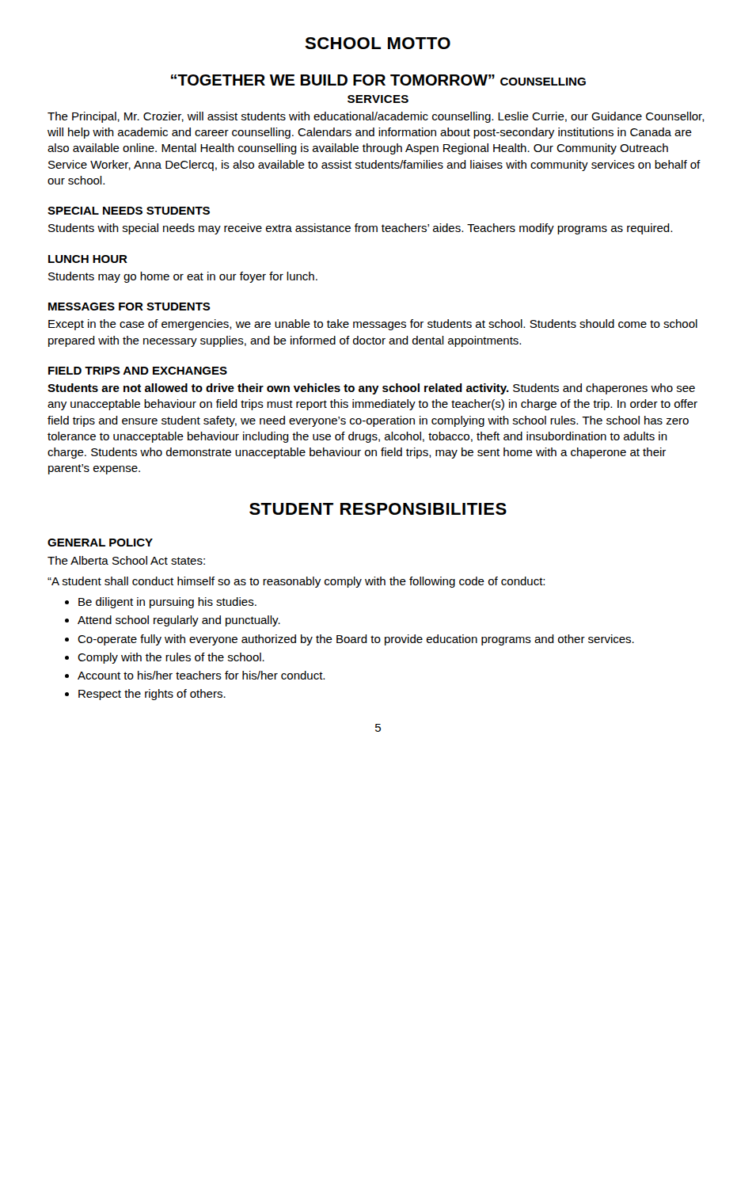SCHOOL MOTTO
“TOGETHER WE BUILD FOR TOMORROW” COUNSELLING SERVICES
The Principal, Mr. Crozier, will assist students with educational/academic counselling. Leslie Currie, our Guidance Counsellor, will help with academic and career counselling. Calendars and information about post-secondary institutions in Canada are also available online. Mental Health counselling is available through Aspen Regional Health. Our Community Outreach Service Worker, Anna DeClercq, is also available to assist students/families and liaises with community services on behalf of our school.
SPECIAL NEEDS STUDENTS
Students with special needs may receive extra assistance from teachers’ aides. Teachers modify programs as required.
LUNCH HOUR
Students may go home or eat in our foyer for lunch.
MESSAGES FOR STUDENTS
Except in the case of emergencies, we are unable to take messages for students at school. Students should come to school prepared with the necessary supplies, and be informed of doctor and dental appointments.
FIELD TRIPS AND EXCHANGES
Students are not allowed to drive their own vehicles to any school related activity. Students and chaperones who see any unacceptable behaviour on field trips must report this immediately to the teacher(s) in charge of the trip. In order to offer field trips and ensure student safety, we need everyone’s co-operation in complying with school rules. The school has zero tolerance to unacceptable behaviour including the use of drugs, alcohol, tobacco, theft and insubordination to adults in charge. Students who demonstrate unacceptable behaviour on field trips, may be sent home with a chaperone at their parent’s expense.
STUDENT RESPONSIBILITIES
GENERAL POLICY
The Alberta School Act states:
“A student shall conduct himself so as to reasonably comply with the following code of conduct:
Be diligent in pursuing his studies.
Attend school regularly and punctually.
Co-operate fully with everyone authorized by the Board to provide education programs and other services.
Comply with the rules of the school.
Account to his/her teachers for his/her conduct.
Respect the rights of others.
5